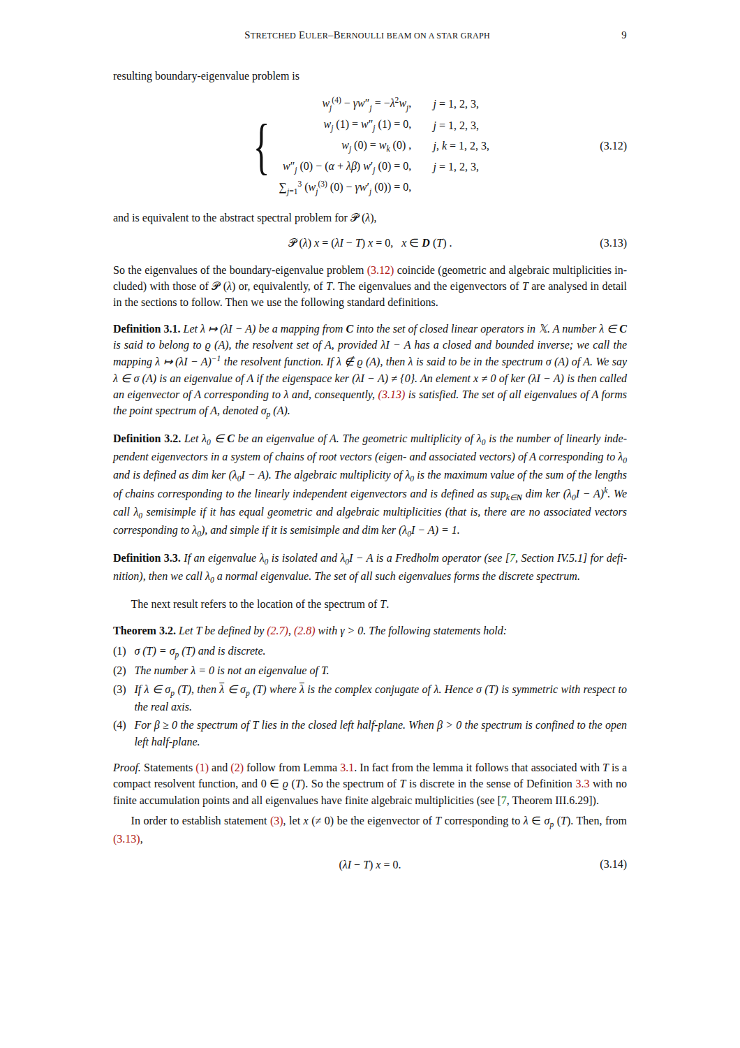STRETCHED EULER–BERNOULLI BEAM ON A STAR GRAPH 9
resulting boundary-eigenvalue problem is
{
| w j (4) − γw ″ j = − λ 2 w j , | j = 1, 2, 3, |
| w j (1) = w ″ j (1) = 0, | j = 1, 2, 3, |
| w j (0) = w k (0) , | j , k = 1, 2, 3, |
| w ″ j (0) − ( α + λβ ) w ′ j (0) = 0, | j = 1, 2, 3, |
| ∑ j =1 3 ( w j (3) (0) − γw ′ j (0)) = 0, | |
(3.12)
and is equivalent to the abstract spectral problem for 𝒫 (λ),
𝒫 (λ) x = (λI − T) x = 0, x ∈ D (T) . (3.13)
So the eigenvalues of the boundary-eigenvalue problem (3.12) coincide (geometric and algebraic multiplicities included) with those of 𝒫 (λ) or, equivalently, of T. The eigenvalues and the eigenvectors of T are analysed in detail in the sections to follow. Then we use the following standard definitions.
Definition 3.1. Let λ ↦ (λI − A) be a mapping from C into the set of closed linear operators in 𝕏. A number λ ∈ C is said to belong to ϱ (A), the resolvent set of A, provided λI − A has a closed and bounded inverse; we call the mapping λ ↦ (λI − A)−1 the resolvent function. If λ ∉ ϱ (A), then λ is said to be in the spectrum σ (A) of A. We say λ ∈ σ (A) is an eigenvalue of A if the eigenspace ker (λI − A) ≠ {0}. An element x ≠ 0 of ker (λI − A) is then called an eigenvector of A corresponding to λ and, consequently, (3.13) is satisfied. The set of all eigenvalues of A forms the point spectrum of A, denoted σp (A).
Definition 3.2. Let λ0 ∈ C be an eigenvalue of A. The geometric multiplicity of λ0 is the number of linearly independent eigenvectors in a system of chains of root vectors (eigen- and associated vectors) of A corresponding to λ0 and is defined as dim ker (λ0I − A). The algebraic multiplicity of λ0 is the maximum value of the sum of the lengths of chains corresponding to the linearly independent eigenvectors and is defined as supk∈N dim ker (λ0I − A)k. We call λ0 semisimple if it has equal geometric and algebraic multiplicities (that is, there are no associated vectors corresponding to λ0), and simple if it is semisimple and dim ker (λ0I − A) = 1.
Definition 3.3. If an eigenvalue λ0 is isolated and λ0I − A is a Fredholm operator (see [7, Section IV.5.1] for definition), then we call λ0 a normal eigenvalue. The set of all such eigenvalues forms the discrete spectrum.
The next result refers to the location of the spectrum of T.
Theorem 3.2. Let T be defined by (2.7), (2.8) with γ > 0. The following statements hold:
σ (T) = σp (T) and is discrete.
The number λ = 0 is not an eigenvalue of T.
If λ ∈ σp (T), then λ ∈ σp (T) where λ is the complex conjugate of λ. Hence σ (T) is symmetric with respect to the real axis.
For β ≥ 0 the spectrum of T lies in the closed left half-plane. When β > 0 the spectrum is confined to the open left half-plane.
Proof. Statements (1) and (2) follow from Lemma 3.1. In fact from the lemma it follows that associated with T is a compact resolvent function, and 0 ∈ ϱ (T). So the spectrum of T is discrete in the sense of Definition 3.3 with no finite accumulation points and all eigenvalues have finite algebraic multiplicities (see [7, Theorem III.6.29]).
In order to establish statement (3), let x (≠ 0) be the eigenvector of T corresponding to λ ∈ σp (T). Then, from (3.13),
(λI − T) x = 0. (3.14)